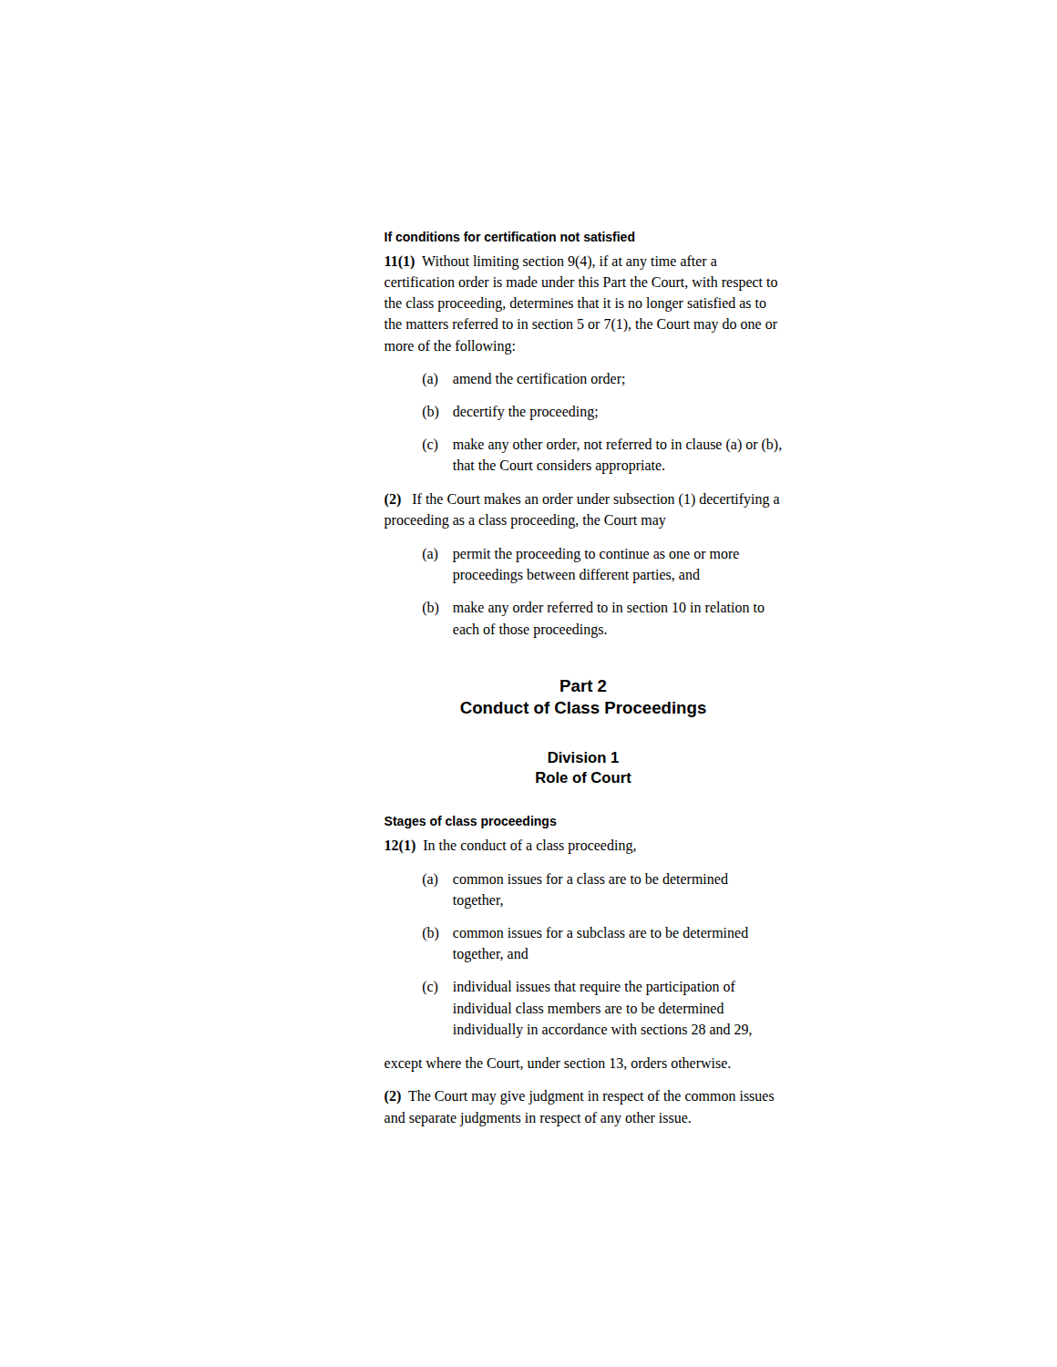If conditions for certification not satisfied
11(1) Without limiting section 9(4), if at any time after a certification order is made under this Part the Court, with respect to the class proceeding, determines that it is no longer satisfied as to the matters referred to in section 5 or 7(1), the Court may do one or more of the following:
(a) amend the certification order;
(b) decertify the proceeding;
(c) make any other order, not referred to in clause (a) or (b), that the Court considers appropriate.
(2) If the Court makes an order under subsection (1) decertifying a proceeding as a class proceeding, the Court may
(a) permit the proceeding to continue as one or more proceedings between different parties, and
(b) make any order referred to in section 10 in relation to each of those proceedings.
Part 2 Conduct of Class Proceedings
Division 1 Role of Court
Stages of class proceedings
12(1) In the conduct of a class proceeding,
(a) common issues for a class are to be determined together,
(b) common issues for a subclass are to be determined together, and
(c) individual issues that require the participation of individual class members are to be determined individually in accordance with sections 28 and 29,
except where the Court, under section 13, orders otherwise.
(2) The Court may give judgment in respect of the common issues and separate judgments in respect of any other issue.